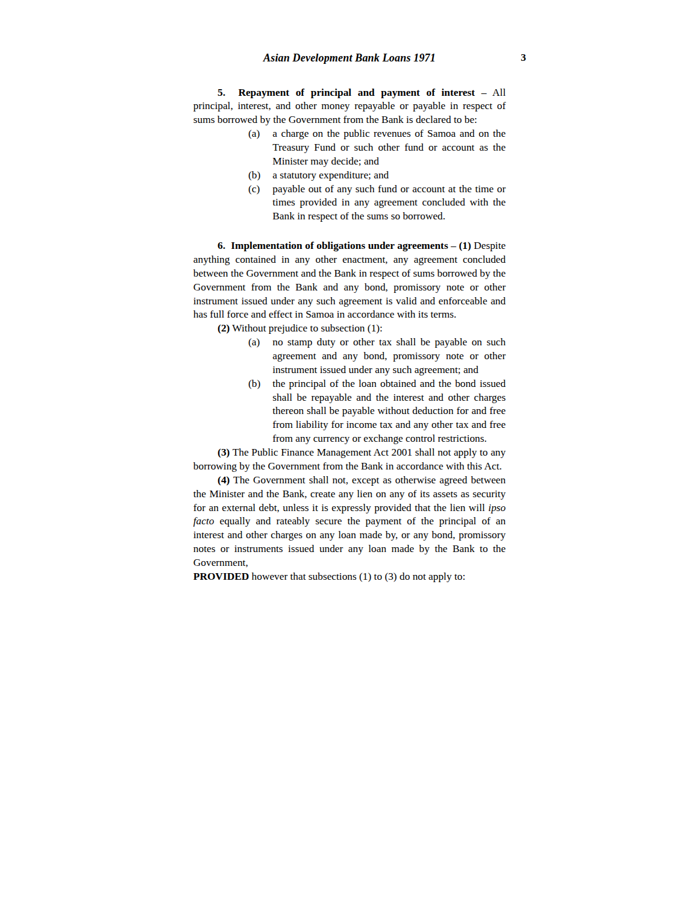Asian Development Bank Loans 1971 3
5. Repayment of principal and payment of interest – All principal, interest, and other money repayable or payable in respect of sums borrowed by the Government from the Bank is declared to be:
(a) a charge on the public revenues of Samoa and on the Treasury Fund or such other fund or account as the Minister may decide; and
(b) a statutory expenditure; and
(c) payable out of any such fund or account at the time or times provided in any agreement concluded with the Bank in respect of the sums so borrowed.
6. Implementation of obligations under agreements – (1) Despite anything contained in any other enactment, any agreement concluded between the Government and the Bank in respect of sums borrowed by the Government from the Bank and any bond, promissory note or other instrument issued under any such agreement is valid and enforceable and has full force and effect in Samoa in accordance with its terms.
(2) Without prejudice to subsection (1):
(a) no stamp duty or other tax shall be payable on such agreement and any bond, promissory note or other instrument issued under any such agreement; and
(b) the principal of the loan obtained and the bond issued shall be repayable and the interest and other charges thereon shall be payable without deduction for and free from liability for income tax and any other tax and free from any currency or exchange control restrictions.
(3) The Public Finance Management Act 2001 shall not apply to any borrowing by the Government from the Bank in accordance with this Act.
(4) The Government shall not, except as otherwise agreed between the Minister and the Bank, create any lien on any of its assets as security for an external debt, unless it is expressly provided that the lien will ipso facto equally and rateably secure the payment of the principal of an interest and other charges on any loan made by, or any bond, promissory notes or instruments issued under any loan made by the Bank to the Government,
PROVIDED however that subsections (1) to (3) do not apply to: